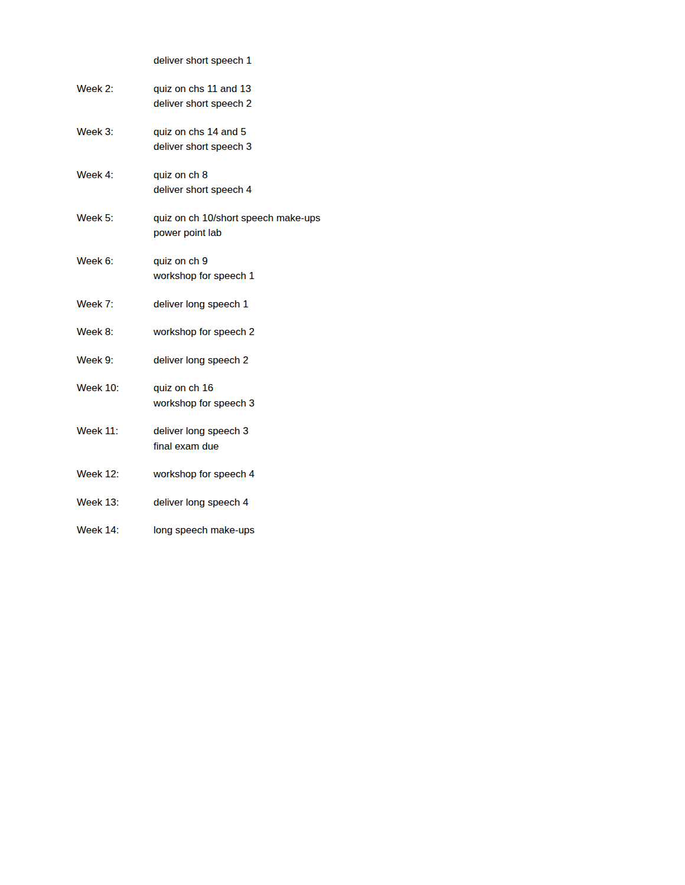| | deliver short speech 1 |
| Week 2: | quiz on chs 11 and 13 deliver short speech 2 |
| Week 3: | quiz on chs 14 and 5 deliver short speech 3 |
| Week 4: | quiz on ch 8 deliver short speech 4 |
| Week 5: | quiz on ch 10/short speech make-ups power point lab |
| Week 6: | quiz on ch 9 workshop for speech 1 |
| Week 7: | deliver long speech 1 |
| Week 8: | workshop for speech 2 |
| Week 9: | deliver long speech 2 |
| Week 10: | quiz on ch 16 workshop for speech 3 |
| Week 11: | deliver long speech 3 final exam due |
| Week 12: | workshop for speech 4 |
| Week 13: | deliver long speech 4 |
| Week 14: | long speech make-ups |